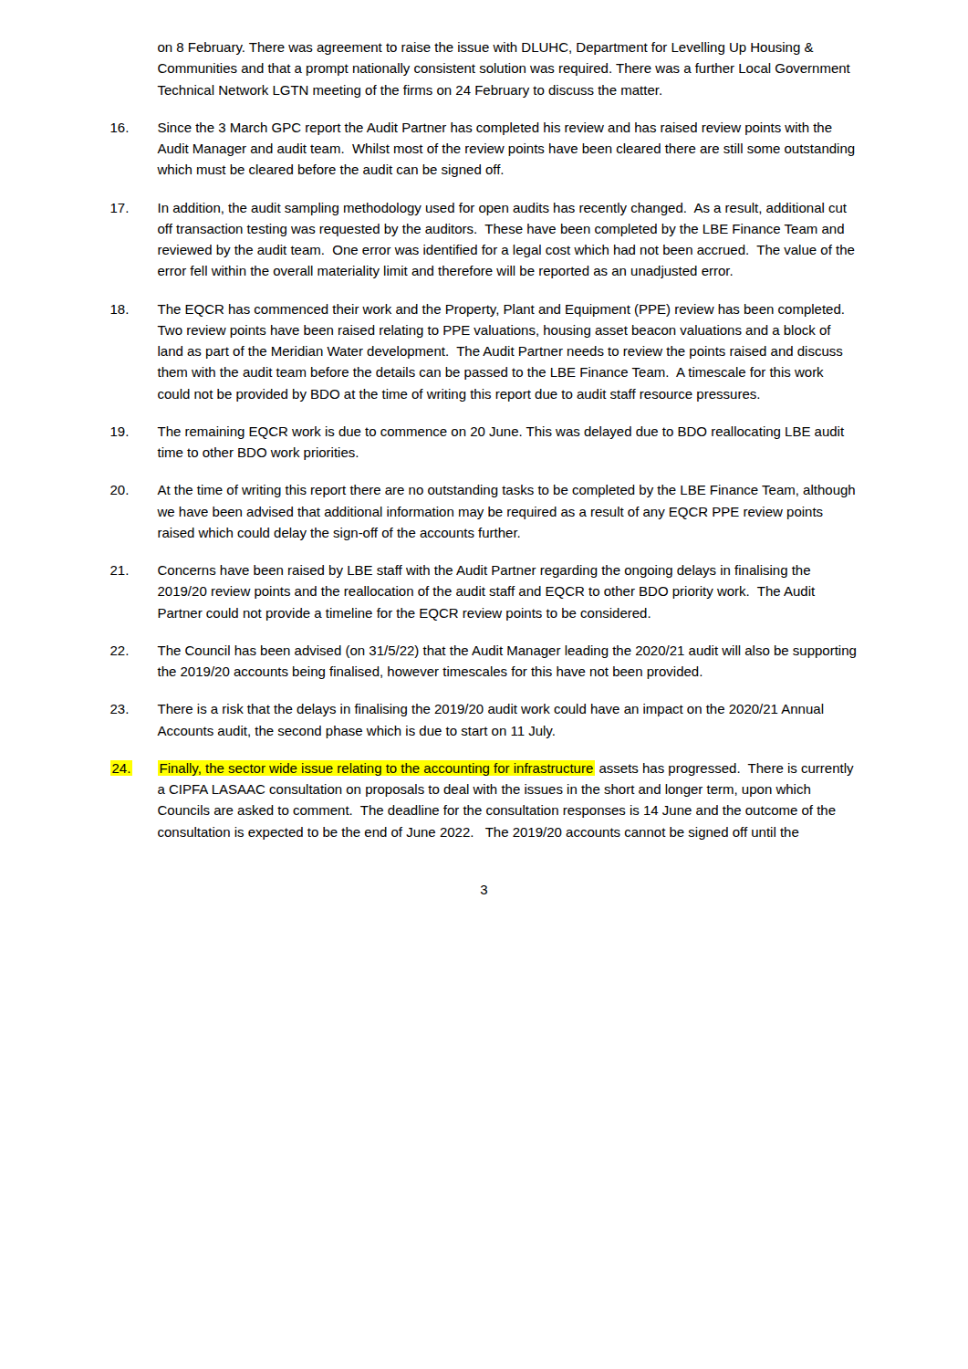on 8 February. There was agreement to raise the issue with DLUHC, Department for Levelling Up Housing & Communities and that a prompt nationally consistent solution was required. There was a further Local Government Technical Network LGTN meeting of the firms on 24 February to discuss the matter.
16. Since the 3 March GPC report the Audit Partner has completed his review and has raised review points with the Audit Manager and audit team. Whilst most of the review points have been cleared there are still some outstanding which must be cleared before the audit can be signed off.
17. In addition, the audit sampling methodology used for open audits has recently changed. As a result, additional cut off transaction testing was requested by the auditors. These have been completed by the LBE Finance Team and reviewed by the audit team. One error was identified for a legal cost which had not been accrued. The value of the error fell within the overall materiality limit and therefore will be reported as an unadjusted error.
18. The EQCR has commenced their work and the Property, Plant and Equipment (PPE) review has been completed. Two review points have been raised relating to PPE valuations, housing asset beacon valuations and a block of land as part of the Meridian Water development. The Audit Partner needs to review the points raised and discuss them with the audit team before the details can be passed to the LBE Finance Team. A timescale for this work could not be provided by BDO at the time of writing this report due to audit staff resource pressures.
19. The remaining EQCR work is due to commence on 20 June. This was delayed due to BDO reallocating LBE audit time to other BDO work priorities.
20. At the time of writing this report there are no outstanding tasks to be completed by the LBE Finance Team, although we have been advised that additional information may be required as a result of any EQCR PPE review points raised which could delay the sign-off of the accounts further.
21. Concerns have been raised by LBE staff with the Audit Partner regarding the ongoing delays in finalising the 2019/20 review points and the reallocation of the audit staff and EQCR to other BDO priority work. The Audit Partner could not provide a timeline for the EQCR review points to be considered.
22. The Council has been advised (on 31/5/22) that the Audit Manager leading the 2020/21 audit will also be supporting the 2019/20 accounts being finalised, however timescales for this have not been provided.
23. There is a risk that the delays in finalising the 2019/20 audit work could have an impact on the 2020/21 Annual Accounts audit, the second phase which is due to start on 11 July.
24. Finally, the sector wide issue relating to the accounting for infrastructure assets has progressed. There is currently a CIPFA LASAAC consultation on proposals to deal with the issues in the short and longer term, upon which Councils are asked to comment. The deadline for the consultation responses is 14 June and the outcome of the consultation is expected to be the end of June 2022. The 2019/20 accounts cannot be signed off until the
3